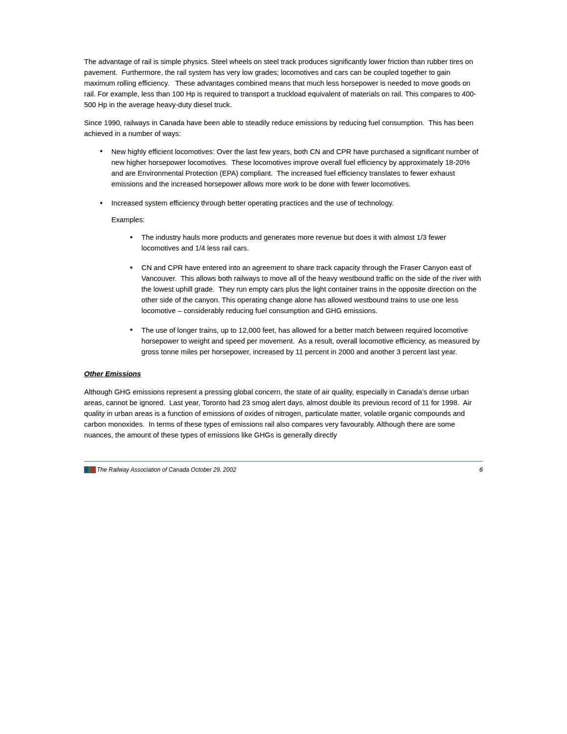The advantage of rail is simple physics. Steel wheels on steel track produces significantly lower friction than rubber tires on pavement. Furthermore, the rail system has very low grades; locomotives and cars can be coupled together to gain maximum rolling efficiency. These advantages combined means that much less horsepower is needed to move goods on rail. For example, less than 100 Hp is required to transport a truckload equivalent of materials on rail. This compares to 400-500 Hp in the average heavy-duty diesel truck.
Since 1990, railways in Canada have been able to steadily reduce emissions by reducing fuel consumption. This has been achieved in a number of ways:
New highly efficient locomotives: Over the last few years, both CN and CPR have purchased a significant number of new higher horsepower locomotives. These locomotives improve overall fuel efficiency by approximately 18-20% and are Environmental Protection (EPA) compliant. The increased fuel efficiency translates to fewer exhaust emissions and the increased horsepower allows more work to be done with fewer locomotives.
Increased system efficiency through better operating practices and the use of technology.
Examples:
The industry hauls more products and generates more revenue but does it with almost 1/3 fewer locomotives and 1/4 less rail cars.
CN and CPR have entered into an agreement to share track capacity through the Fraser Canyon east of Vancouver. This allows both railways to move all of the heavy westbound traffic on the side of the river with the lowest uphill grade. They run empty cars plus the light container trains in the opposite direction on the other side of the canyon. This operating change alone has allowed westbound trains to use one less locomotive – considerably reducing fuel consumption and GHG emissions.
The use of longer trains, up to 12,000 feet, has allowed for a better match between required locomotive horsepower to weight and speed per movement. As a result, overall locomotive efficiency, as measured by gross tonne miles per horsepower, increased by 11 percent in 2000 and another 3 percent last year.
Other Emissions
Although GHG emissions represent a pressing global concern, the state of air quality, especially in Canada’s dense urban areas, cannot be ignored. Last year, Toronto had 23 smog alert days, almost double its previous record of 11 for 1998. Air quality in urban areas is a function of emissions of oxides of nitrogen, particulate matter, volatile organic compounds and carbon monoxides. In terms of these types of emissions rail also compares very favourably. Although there are some nuances, the amount of these types of emissions like GHGs is generally directly
6 The Railway Association of Canada October 29, 2002